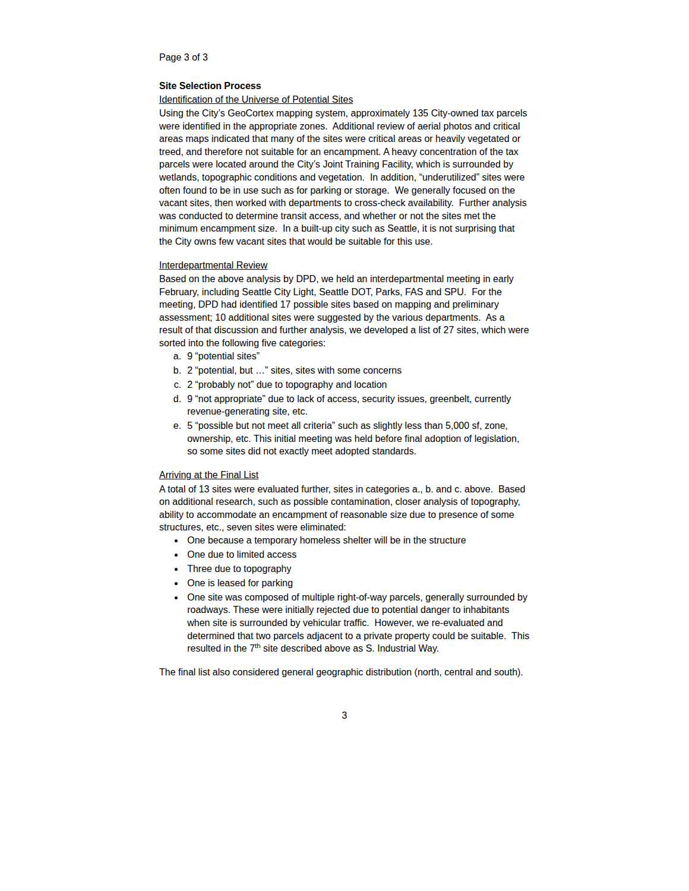Page 3 of 3
Site Selection Process
Identification of the Universe of Potential Sites
Using the City’s GeoCortex mapping system, approximately 135 City-owned tax parcels were identified in the appropriate zones. Additional review of aerial photos and critical areas maps indicated that many of the sites were critical areas or heavily vegetated or treed, and therefore not suitable for an encampment. A heavy concentration of the tax parcels were located around the City’s Joint Training Facility, which is surrounded by wetlands, topographic conditions and vegetation. In addition, “underutilized” sites were often found to be in use such as for parking or storage. We generally focused on the vacant sites, then worked with departments to cross-check availability. Further analysis was conducted to determine transit access, and whether or not the sites met the minimum encampment size. In a built-up city such as Seattle, it is not surprising that the City owns few vacant sites that would be suitable for this use.
Interdepartmental Review
Based on the above analysis by DPD, we held an interdepartmental meeting in early February, including Seattle City Light, Seattle DOT, Parks, FAS and SPU. For the meeting, DPD had identified 17 possible sites based on mapping and preliminary assessment; 10 additional sites were suggested by the various departments. As a result of that discussion and further analysis, we developed a list of 27 sites, which were sorted into the following five categories:
9 “potential sites”
2 “potential, but …” sites, sites with some concerns
2 “probably not” due to topography and location
9 “not appropriate” due to lack of access, security issues, greenbelt, currently revenue-generating site, etc.
5 “possible but not meet all criteria” such as slightly less than 5,000 sf, zone, ownership, etc. This initial meeting was held before final adoption of legislation, so some sites did not exactly meet adopted standards.
Arriving at the Final List
A total of 13 sites were evaluated further, sites in categories a., b. and c. above. Based on additional research, such as possible contamination, closer analysis of topography, ability to accommodate an encampment of reasonable size due to presence of some structures, etc., seven sites were eliminated:
One because a temporary homeless shelter will be in the structure
One due to limited access
Three due to topography
One is leased for parking
One site was composed of multiple right-of-way parcels, generally surrounded by roadways. These were initially rejected due to potential danger to inhabitants when site is surrounded by vehicular traffic. However, we re-evaluated and determined that two parcels adjacent to a private property could be suitable. This resulted in the 7th site described above as S. Industrial Way.
The final list also considered general geographic distribution (north, central and south).
3